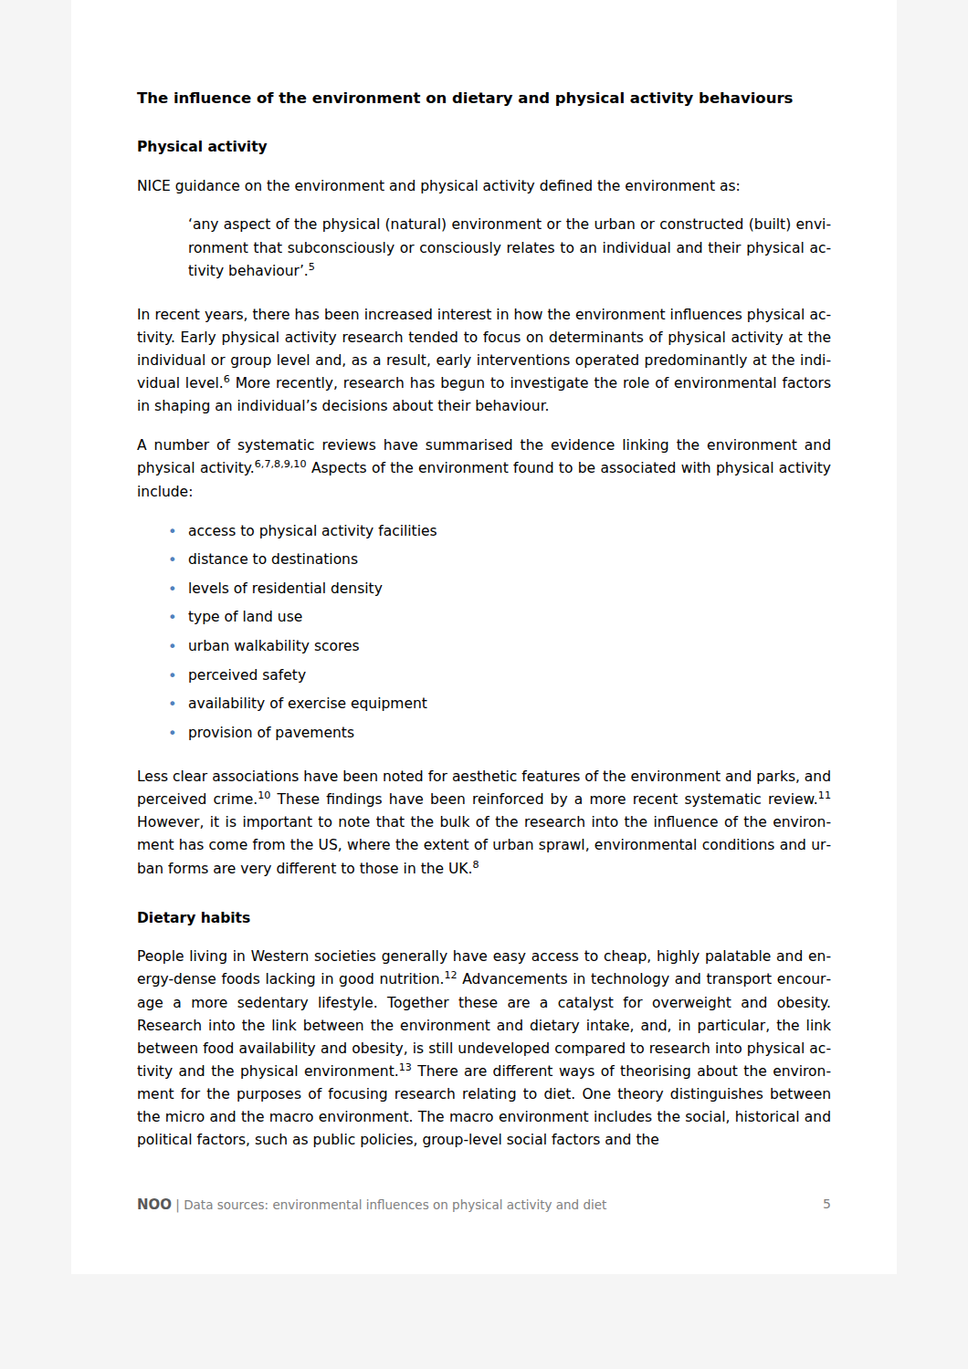The influence of the environment on dietary and physical activity behaviours
Physical activity
NICE guidance on the environment and physical activity defined the environment as:
‘any aspect of the physical (natural) environment or the urban or constructed (built) environment that subconsciously or consciously relates to an individual and their physical activity behaviour’.5
In recent years, there has been increased interest in how the environment influences physical activity. Early physical activity research tended to focus on determinants of physical activity at the individual or group level and, as a result, early interventions operated predominantly at the individual level.6 More recently, research has begun to investigate the role of environmental factors in shaping an individual’s decisions about their behaviour.
A number of systematic reviews have summarised the evidence linking the environment and physical activity.6,7,8,9,10 Aspects of the environment found to be associated with physical activity include:
access to physical activity facilities
distance to destinations
levels of residential density
type of land use
urban walkability scores
perceived safety
availability of exercise equipment
provision of pavements
Less clear associations have been noted for aesthetic features of the environment and parks, and perceived crime.10 These findings have been reinforced by a more recent systematic review.11 However, it is important to note that the bulk of the research into the influence of the environment has come from the US, where the extent of urban sprawl, environmental conditions and urban forms are very different to those in the UK.8
Dietary habits
People living in Western societies generally have easy access to cheap, highly palatable and energy-dense foods lacking in good nutrition.12 Advancements in technology and transport encourage a more sedentary lifestyle. Together these are a catalyst for overweight and obesity. Research into the link between the environment and dietary intake, and, in particular, the link between food availability and obesity, is still undeveloped compared to research into physical activity and the physical environment.13 There are different ways of theorising about the environment for the purposes of focusing research relating to diet. One theory distinguishes between the micro and the macro environment. The macro environment includes the social, historical and political factors, such as public policies, group-level social factors and the
NOO | Data sources: environmental influences on physical activity and diet5